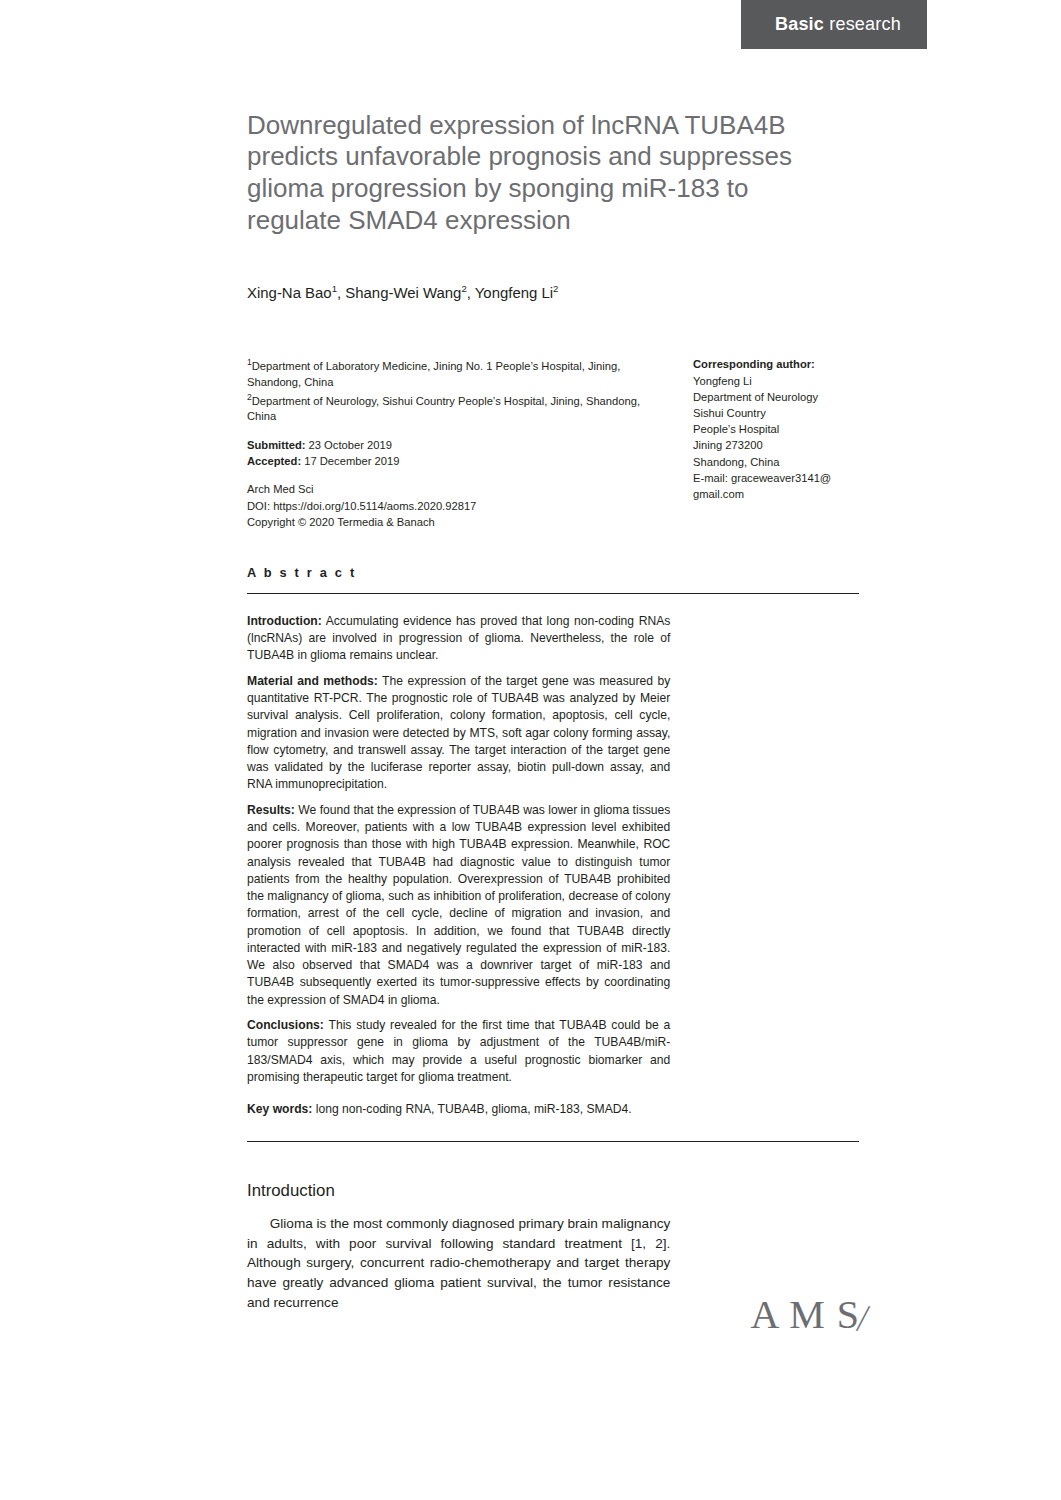Basic research
Downregulated expression of lncRNA TUBA4B predicts unfavorable prognosis and suppresses glioma progression by sponging miR-183 to regulate SMAD4 expression
Xing-Na Bao1, Shang-Wei Wang2, Yongfeng Li2
1Department of Laboratory Medicine, Jining No. 1 People’s Hospital, Jining, Shandong, China
2Department of Neurology, Sishui Country People’s Hospital, Jining, Shandong, China
Submitted: 23 October 2019
Accepted: 17 December 2019
Arch Med Sci
DOI: https://doi.org/10.5114/aoms.2020.92817
Copyright © 2020 Termedia & Banach
Corresponding author:
Yongfeng Li
Department of Neurology
Sishui Country
People’s Hospital
Jining 273200
Shandong, China
E-mail: graceweaver3141@
gmail.com
A b s t r a c t
Introduction: Accumulating evidence has proved that long non-coding RNAs (lncRNAs) are involved in progression of glioma. Nevertheless, the role of TUBA4B in glioma remains unclear.
Material and methods: The expression of the target gene was measured by quantitative RT-PCR. The prognostic role of TUBA4B was analyzed by Meier survival analysis. Cell proliferation, colony formation, apoptosis, cell cycle, migration and invasion were detected by MTS, soft agar colony forming assay, flow cytometry, and transwell assay. The target interaction of the target gene was validated by the luciferase reporter assay, biotin pull-down assay, and RNA immunoprecipitation.
Results: We found that the expression of TUBA4B was lower in glioma tissues and cells. Moreover, patients with a low TUBA4B expression level exhibited poorer prognosis than those with high TUBA4B expression. Meanwhile, ROC analysis revealed that TUBA4B had diagnostic value to distinguish tumor patients from the healthy population. Overexpression of TUBA4B prohibited the malignancy of glioma, such as inhibition of proliferation, decrease of colony formation, arrest of the cell cycle, decline of migration and invasion, and promotion of cell apoptosis. In addition, we found that TUBA4B directly interacted with miR-183 and negatively regulated the expression of miR-183. We also observed that SMAD4 was a downriver target of miR-183 and TUBA4B subsequently exerted its tumor-suppressive effects by coordinating the expression of SMAD4 in glioma.
Conclusions: This study revealed for the first time that TUBA4B could be a tumor suppressor gene in glioma by adjustment of the TUBA4B/miR-183/SMAD4 axis, which may provide a useful prognostic biomarker and promising therapeutic target for glioma treatment.
Key words: long non-coding RNA, TUBA4B, glioma, miR-183, SMAD4.
Introduction
Glioma is the most commonly diagnosed primary brain malignancy in adults, with poor survival following standard treatment [1, 2]. Although surgery, concurrent radio-chemotherapy and target therapy have greatly advanced glioma patient survival, the tumor resistance and recurrence
A M S⁄